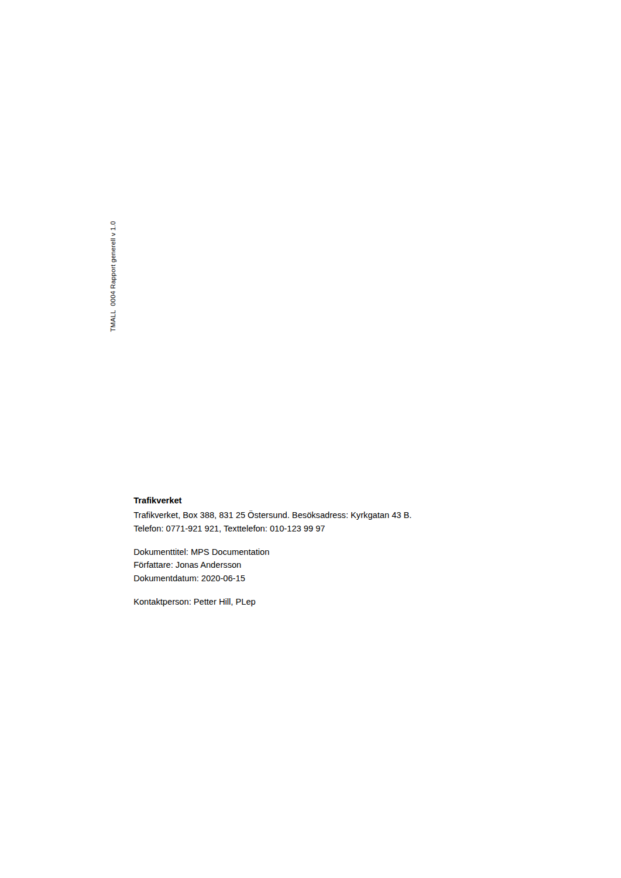TMALL 0004 Rapport generell v 1.0
Trafikverket
Trafikverket, Box 388, 831 25 Östersund. Besöksadress: Kyrkgatan 43 B.
Telefon: 0771-921 921, Texttelefon: 010-123 99 97
Dokumenttitel: MPS Documentation
Författare: Jonas Andersson
Dokumentdatum: 2020-06-15
Kontaktperson: Petter Hill, PLep